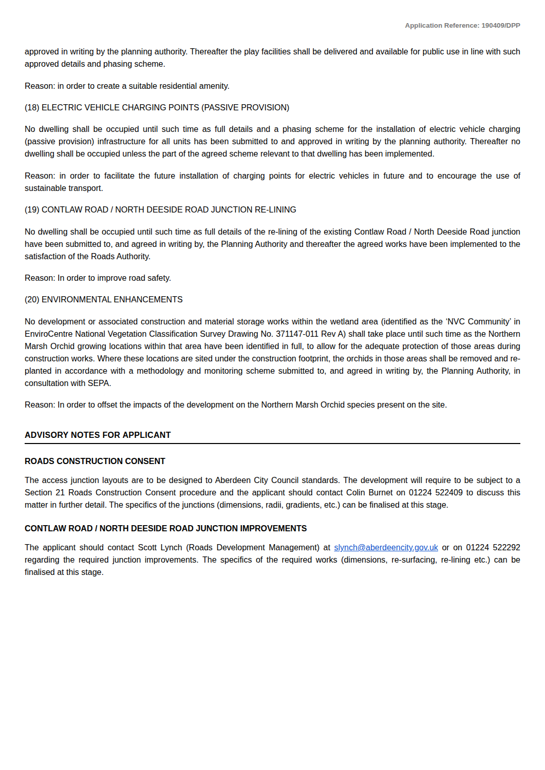Application Reference: 190409/DPP
approved in writing by the planning authority. Thereafter the play facilities shall be delivered and available for public use in line with such approved details and phasing scheme.
Reason: in order to create a suitable residential amenity.
(18) ELECTRIC VEHICLE CHARGING POINTS (PASSIVE PROVISION)
No dwelling shall be occupied until such time as full details and a phasing scheme for the installation of electric vehicle charging (passive provision) infrastructure for all units has been submitted to and approved in writing by the planning authority. Thereafter no dwelling shall be occupied unless the part of the agreed scheme relevant to that dwelling has been implemented.
Reason: in order to facilitate the future installation of charging points for electric vehicles in future and to encourage the use of sustainable transport.
(19) CONTLAW ROAD / NORTH DEESIDE ROAD JUNCTION RE-LINING
No dwelling shall be occupied until such time as full details of the re-lining of the existing Contlaw Road / North Deeside Road junction have been submitted to, and agreed in writing by, the Planning Authority and thereafter the agreed works have been implemented to the satisfaction of the Roads Authority.
Reason: In order to improve road safety.
(20) ENVIRONMENTAL ENHANCEMENTS
No development or associated construction and material storage works within the wetland area (identified as the ‘NVC Community’ in EnviroCentre National Vegetation Classification Survey Drawing No. 371147-011 Rev A) shall take place until such time as the Northern Marsh Orchid growing locations within that area have been identified in full, to allow for the adequate protection of those areas during construction works. Where these locations are sited under the construction footprint, the orchids in those areas shall be removed and re-planted in accordance with a methodology and monitoring scheme submitted to, and agreed in writing by, the Planning Authority, in consultation with SEPA.
Reason: In order to offset the impacts of the development on the Northern Marsh Orchid species present on the site.
ADVISORY NOTES FOR APPLICANT
ROADS CONSTRUCTION CONSENT
The access junction layouts are to be designed to Aberdeen City Council standards. The development will require to be subject to a Section 21 Roads Construction Consent procedure and the applicant should contact Colin Burnet on 01224 522409 to discuss this matter in further detail. The specifics of the junctions (dimensions, radii, gradients, etc.) can be finalised at this stage.
CONTLAW ROAD / NORTH DEESIDE ROAD JUNCTION IMPROVEMENTS
The applicant should contact Scott Lynch (Roads Development Management) at slynch@aberdeencity.gov.uk or on 01224 522292 regarding the required junction improvements. The specifics of the required works (dimensions, re-surfacing, re-lining etc.) can be finalised at this stage.